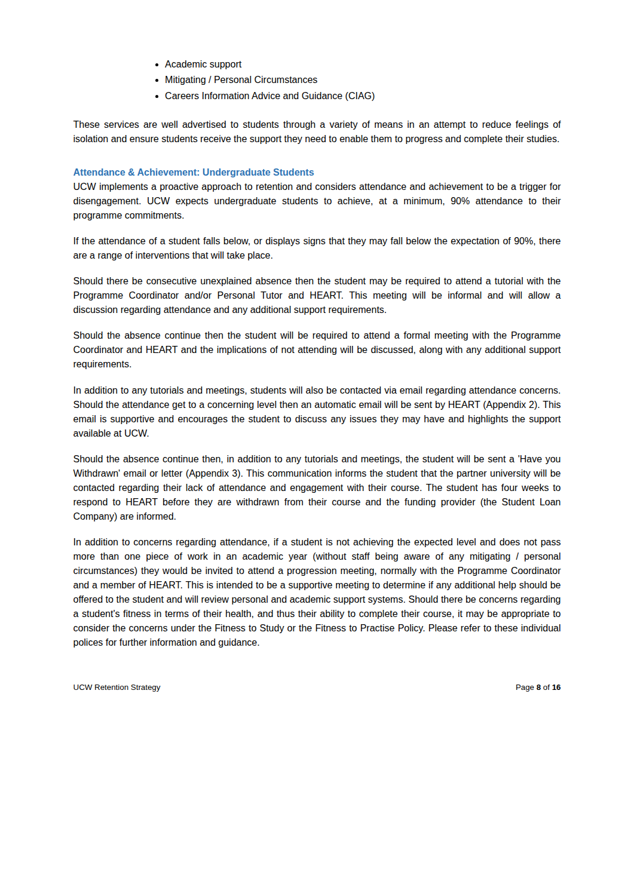Academic support
Mitigating / Personal Circumstances
Careers Information Advice and Guidance (CIAG)
These services are well advertised to students through a variety of means in an attempt to reduce feelings of isolation and ensure students receive the support they need to enable them to progress and complete their studies.
Attendance & Achievement: Undergraduate Students
UCW implements a proactive approach to retention and considers attendance and achievement to be a trigger for disengagement. UCW expects undergraduate students to achieve, at a minimum, 90% attendance to their programme commitments.
If the attendance of a student falls below, or displays signs that they may fall below the expectation of 90%, there are a range of interventions that will take place.
Should there be consecutive unexplained absence then the student may be required to attend a tutorial with the Programme Coordinator and/or Personal Tutor and HEART. This meeting will be informal and will allow a discussion regarding attendance and any additional support requirements.
Should the absence continue then the student will be required to attend a formal meeting with the Programme Coordinator and HEART and the implications of not attending will be discussed, along with any additional support requirements.
In addition to any tutorials and meetings, students will also be contacted via email regarding attendance concerns. Should the attendance get to a concerning level then an automatic email will be sent by HEART (Appendix 2). This email is supportive and encourages the student to discuss any issues they may have and highlights the support available at UCW.
Should the absence continue then, in addition to any tutorials and meetings, the student will be sent a 'Have you Withdrawn' email or letter (Appendix 3). This communication informs the student that the partner university will be contacted regarding their lack of attendance and engagement with their course. The student has four weeks to respond to HEART before they are withdrawn from their course and the funding provider (the Student Loan Company) are informed.
In addition to concerns regarding attendance, if a student is not achieving the expected level and does not pass more than one piece of work in an academic year (without staff being aware of any mitigating / personal circumstances) they would be invited to attend a progression meeting, normally with the Programme Coordinator and a member of HEART. This is intended to be a supportive meeting to determine if any additional help should be offered to the student and will review personal and academic support systems. Should there be concerns regarding a student's fitness in terms of their health, and thus their ability to complete their course, it may be appropriate to consider the concerns under the Fitness to Study or the Fitness to Practise Policy. Please refer to these individual polices for further information and guidance.
UCW Retention Strategy
Page 8 of 16